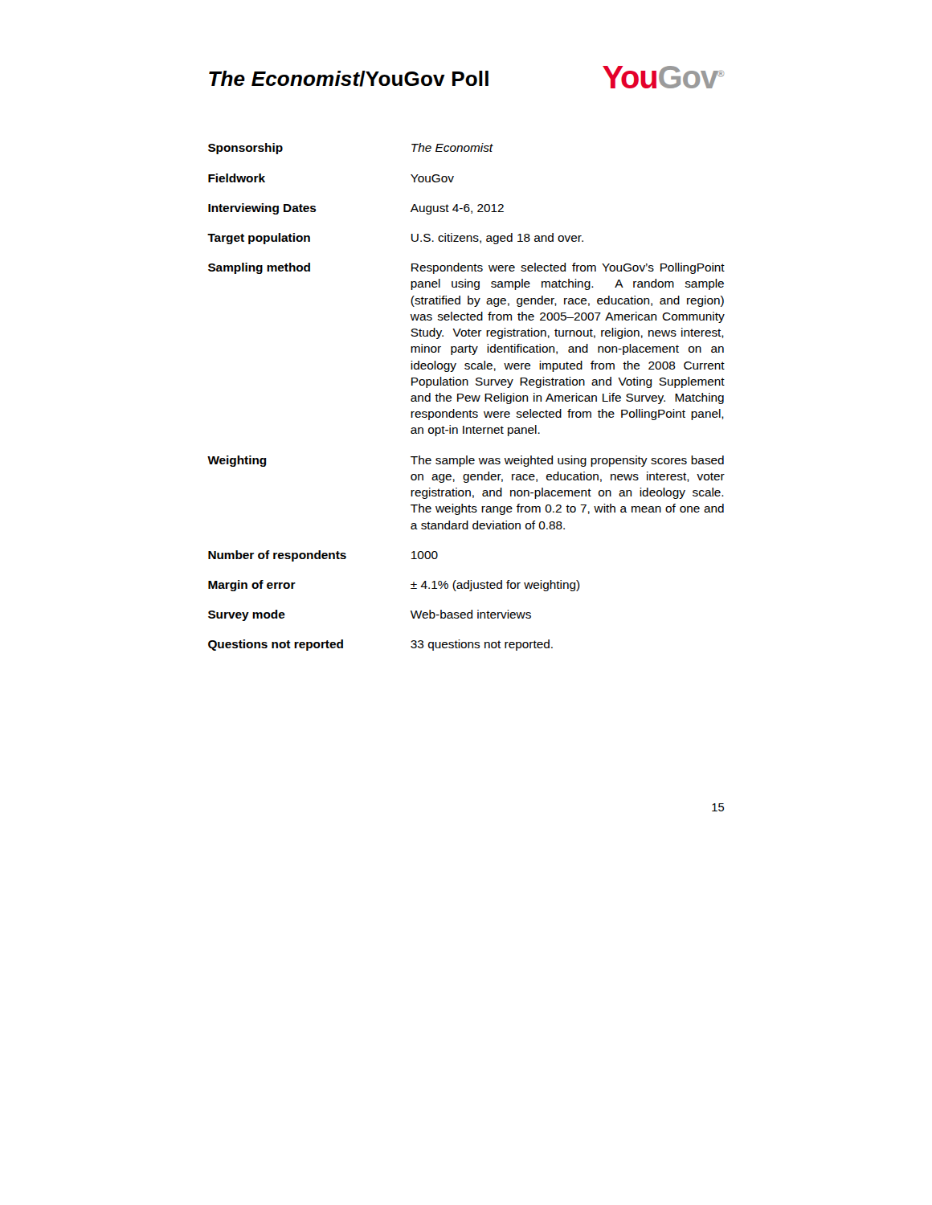The Economist/YouGov Poll
You Gov®
| Sponsorship | The Economist |
| Fieldwork | YouGov |
| Interviewing Dates | August 4-6, 2012 |
| Target population | U.S. citizens, aged 18 and over. |
| Sampling method | Respondents were selected from YouGov’s PollingPoint panel using sample matching. A random sample (stratified by age, gender, race, education, and region) was selected from the 2005–2007 American Community Study. Voter registration, turnout, religion, news interest, minor party identification, and non-placement on an ideology scale, were imputed from the 2008 Current Population Survey Registration and Voting Supplement and the Pew Religion in American Life Survey. Matching respondents were selected from the PollingPoint panel, an opt-in Internet panel. |
| Weighting | The sample was weighted using propensity scores based on age, gender, race, education, news interest, voter registration, and non-placement on an ideology scale. The weights range from 0.2 to 7, with a mean of one and a standard deviation of 0.88. |
| Number of respondents | 1000 |
| Margin of error | ± 4.1% (adjusted for weighting) |
| Survey mode | Web-based interviews |
| Questions not reported | 33 questions not reported. |
15